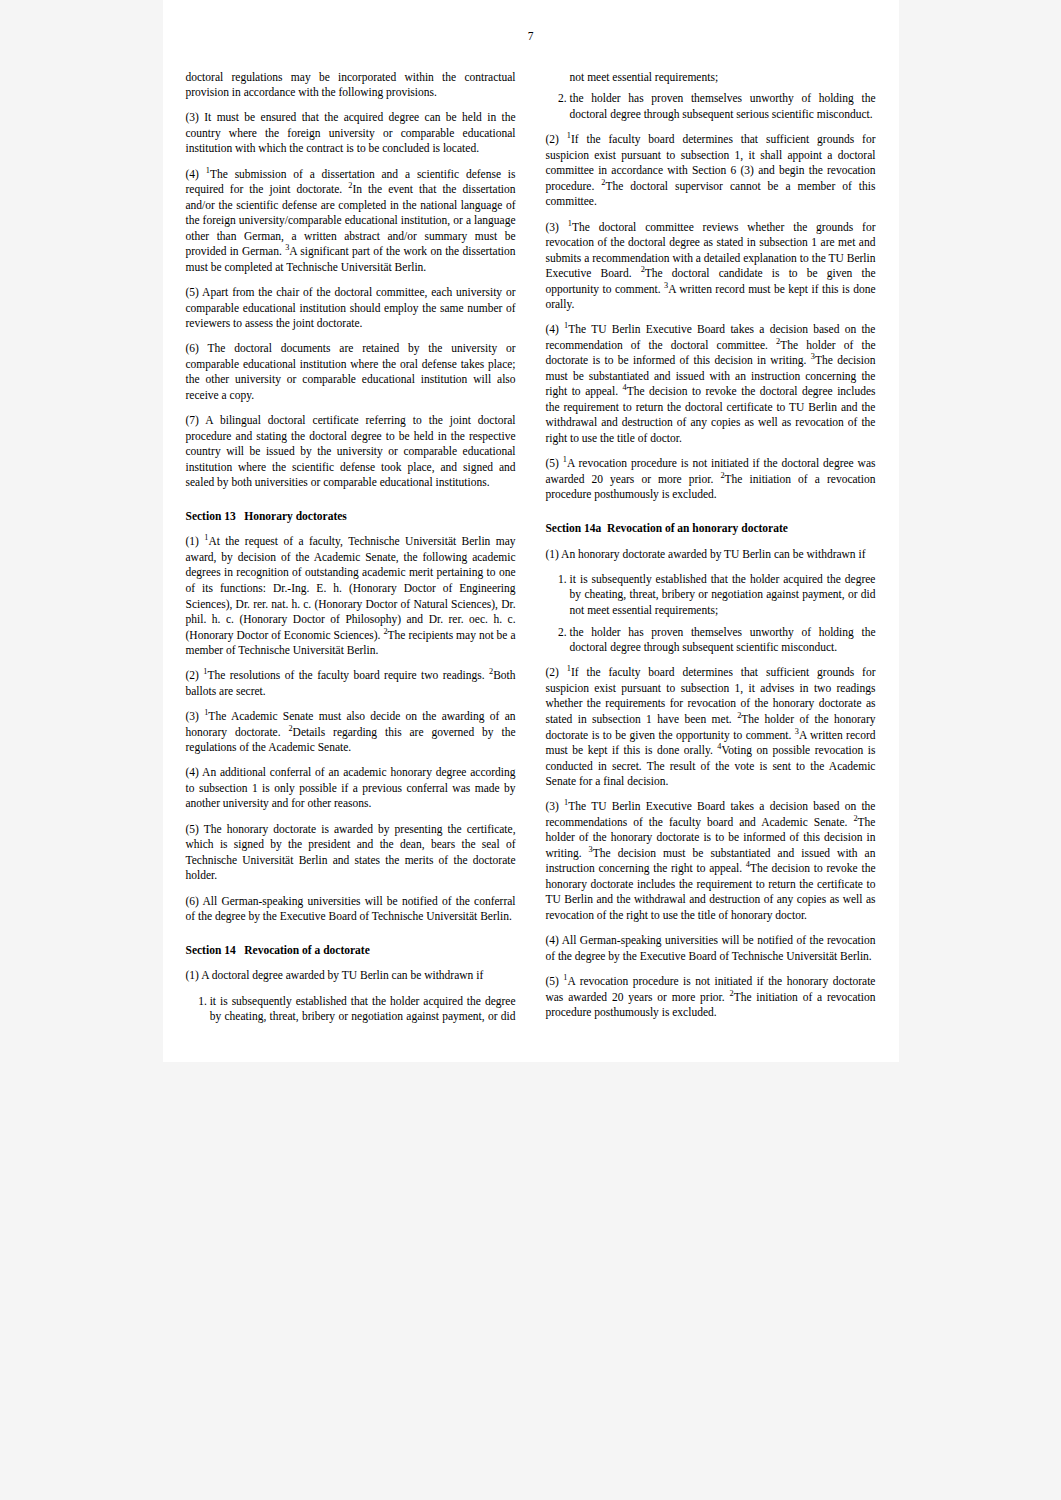7
doctoral regulations may be incorporated within the contractual provision in accordance with the following provisions.
(3) It must be ensured that the acquired degree can be held in the country where the foreign university or comparable educational institution with which the contract is to be concluded is located.
(4) 1The submission of a dissertation and a scientific defense is required for the joint doctorate. 2In the event that the dissertation and/or the scientific defense are completed in the national language of the foreign university/comparable educational institution, or a language other than German, a written abstract and/or summary must be provided in German. 3A significant part of the work on the dissertation must be completed at Technische Universität Berlin.
(5) Apart from the chair of the doctoral committee, each university or comparable educational institution should employ the same number of reviewers to assess the joint doctorate.
(6) The doctoral documents are retained by the university or comparable educational institution where the oral defense takes place; the other university or comparable educational institution will also receive a copy.
(7) A bilingual doctoral certificate referring to the joint doctoral procedure and stating the doctoral degree to be held in the respective country will be issued by the university or comparable educational institution where the scientific defense took place, and signed and sealed by both universities or comparable educational institutions.
Section 13 Honorary doctorates
(1) 1At the request of a faculty, Technische Universität Berlin may award, by decision of the Academic Senate, the following academic degrees in recognition of outstanding academic merit pertaining to one of its functions: Dr.-Ing. E. h. (Honorary Doctor of Engineering Sciences), Dr. rer. nat. h. c. (Honorary Doctor of Natural Sciences), Dr. phil. h. c. (Honorary Doctor of Philosophy) and Dr. rer. oec. h. c. (Honorary Doctor of Economic Sciences). 2The recipients may not be a member of Technische Universität Berlin.
(2) 1The resolutions of the faculty board require two readings. 2Both ballots are secret.
(3) 1The Academic Senate must also decide on the awarding of an honorary doctorate. 2Details regarding this are governed by the regulations of the Academic Senate.
(4) An additional conferral of an academic honorary degree according to subsection 1 is only possible if a previous conferral was made by another university and for other reasons.
(5) The honorary doctorate is awarded by presenting the certificate, which is signed by the president and the dean, bears the seal of Technische Universität Berlin and states the merits of the doctorate holder.
(6) All German-speaking universities will be notified of the conferral of the degree by the Executive Board of Technische Universität Berlin.
Section 14 Revocation of a doctorate
(1) A doctoral degree awarded by TU Berlin can be withdrawn if
it is subsequently established that the holder acquired the degree by cheating, threat, bribery or negotiation against payment, or did not meet essential requirements;
the holder has proven themselves unworthy of holding the doctoral degree through subsequent serious scientific misconduct.
(2) 1If the faculty board determines that sufficient grounds for suspicion exist pursuant to subsection 1, it shall appoint a doctoral committee in accordance with Section 6 (3) and begin the revocation procedure. 2The doctoral supervisor cannot be a member of this committee.
(3) 1The doctoral committee reviews whether the grounds for revocation of the doctoral degree as stated in subsection 1 are met and submits a recommendation with a detailed explanation to the TU Berlin Executive Board. 2The doctoral candidate is to be given the opportunity to comment. 3A written record must be kept if this is done orally.
(4) 1The TU Berlin Executive Board takes a decision based on the recommendation of the doctoral committee. 2The holder of the doctorate is to be informed of this decision in writing. 3The decision must be substantiated and issued with an instruction concerning the right to appeal. 4The decision to revoke the doctoral degree includes the requirement to return the doctoral certificate to TU Berlin and the withdrawal and destruction of any copies as well as revocation of the right to use the title of doctor.
(5) 1A revocation procedure is not initiated if the doctoral degree was awarded 20 years or more prior. 2The initiation of a revocation procedure posthumously is excluded.
Section 14a Revocation of an honorary doctorate
(1) An honorary doctorate awarded by TU Berlin can be withdrawn if
it is subsequently established that the holder acquired the degree by cheating, threat, bribery or negotiation against payment, or did not meet essential requirements;
the holder has proven themselves unworthy of holding the doctoral degree through subsequent scientific misconduct.
(2) 1If the faculty board determines that sufficient grounds for suspicion exist pursuant to subsection 1, it advises in two readings whether the requirements for revocation of the honorary doctorate as stated in subsection 1 have been met. 2The holder of the honorary doctorate is to be given the opportunity to comment. 3A written record must be kept if this is done orally. 4Voting on possible revocation is conducted in secret. The result of the vote is sent to the Academic Senate for a final decision.
(3) 1The TU Berlin Executive Board takes a decision based on the recommendations of the faculty board and Academic Senate. 2The holder of the honorary doctorate is to be informed of this decision in writing. 3The decision must be substantiated and issued with an instruction concerning the right to appeal. 4The decision to revoke the honorary doctorate includes the requirement to return the certificate to TU Berlin and the withdrawal and destruction of any copies as well as revocation of the right to use the title of honorary doctor.
(4) All German-speaking universities will be notified of the revocation of the degree by the Executive Board of Technische Universität Berlin.
(5) 1A revocation procedure is not initiated if the honorary doctorate was awarded 20 years or more prior. 2The initiation of a revocation procedure posthumously is excluded.